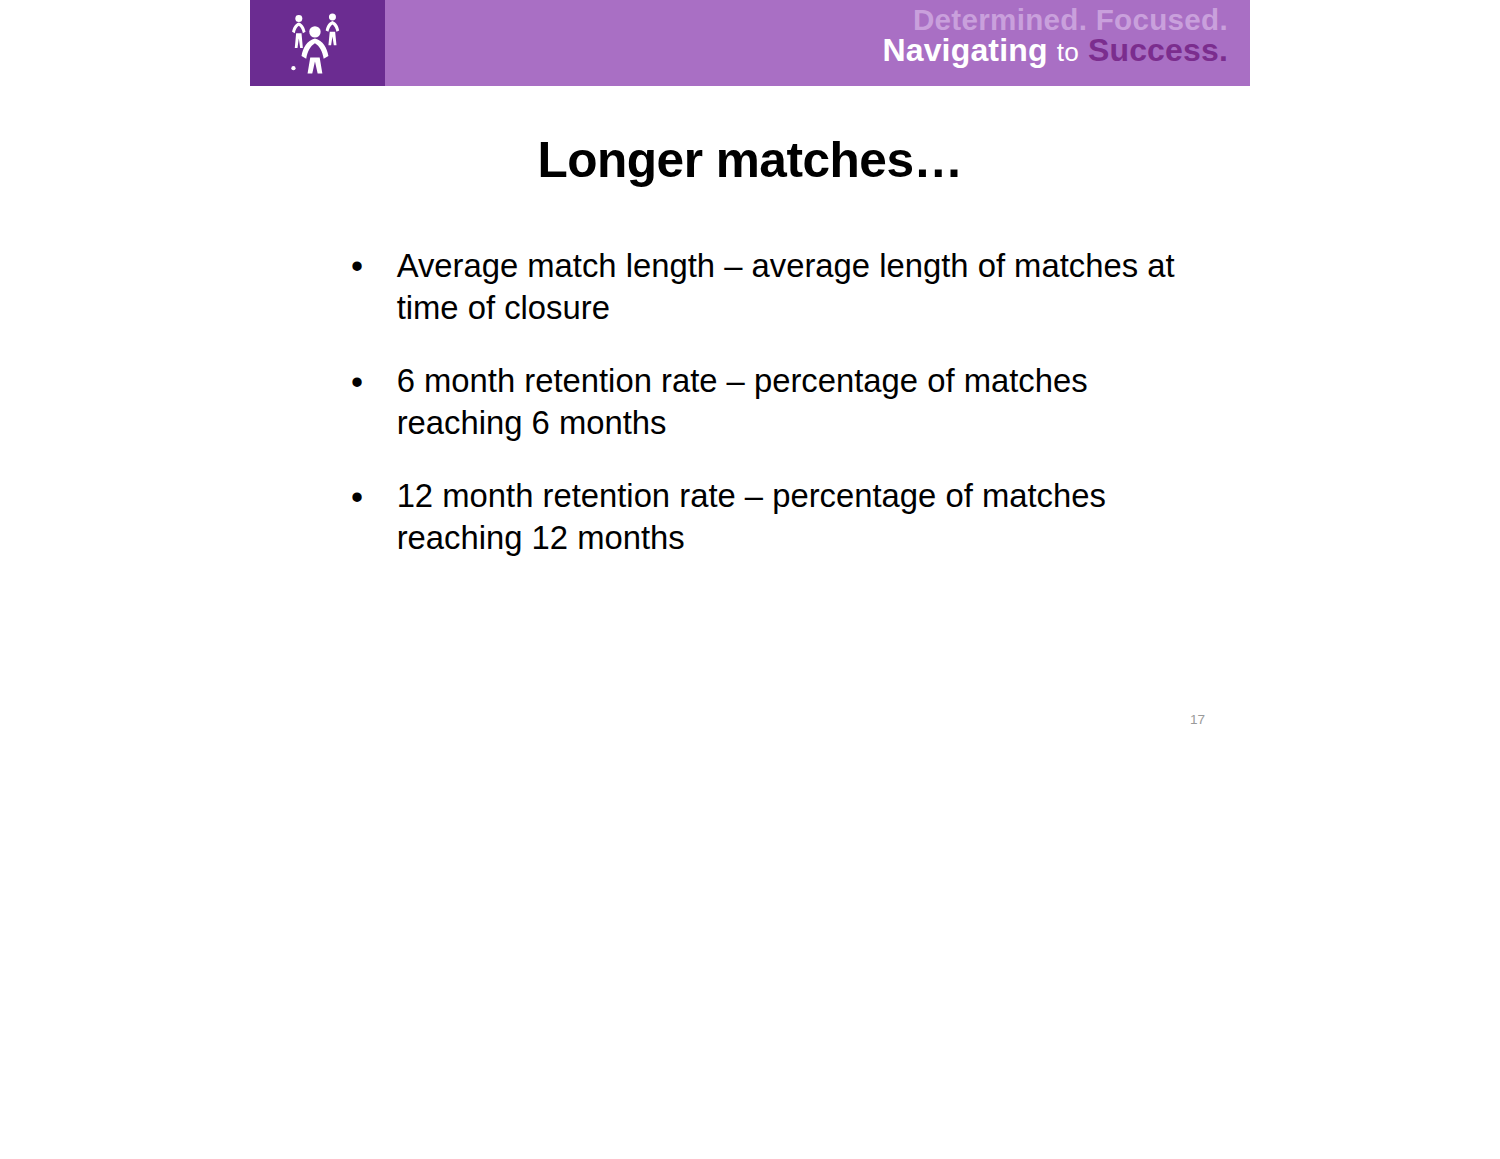Determined. Focused.
Navigating to Success.
Longer matches…
Average match length – average length of matches at time of closure
6 month retention rate – percentage of matches reaching 6 months
12 month retention rate – percentage of matches reaching 12 months
17